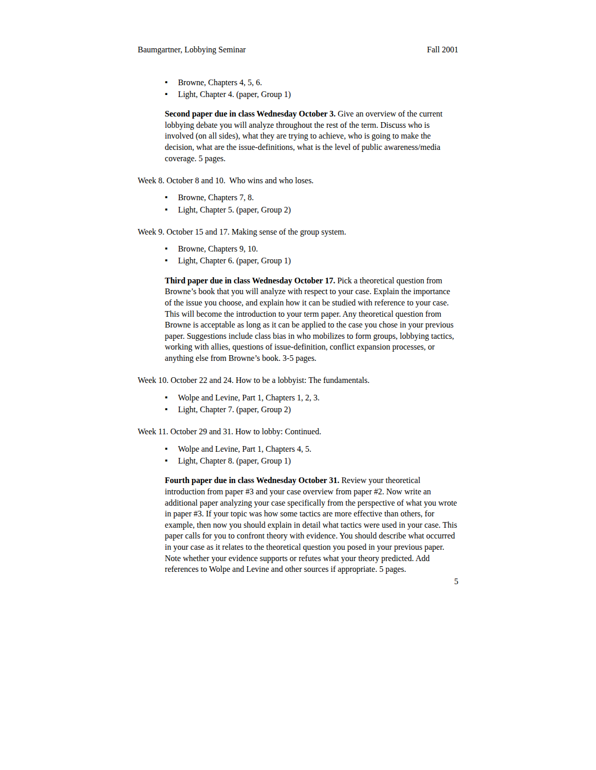Baumgartner, Lobbying Seminar Fall 2001
Browne, Chapters 4, 5, 6.
Light, Chapter 4. (paper, Group 1)
Second paper due in class Wednesday October 3. Give an overview of the current lobbying debate you will analyze throughout the rest of the term. Discuss who is involved (on all sides), what they are trying to achieve, who is going to make the decision, what are the issue-definitions, what is the level of public awareness/media coverage. 5 pages.
Week 8. October 8 and 10. Who wins and who loses.
Browne, Chapters 7, 8.
Light, Chapter 5. (paper, Group 2)
Week 9. October 15 and 17. Making sense of the group system.
Browne, Chapters 9, 10.
Light, Chapter 6. (paper, Group 1)
Third paper due in class Wednesday October 17. Pick a theoretical question from Browne’s book that you will analyze with respect to your case. Explain the importance of the issue you choose, and explain how it can be studied with reference to your case. This will become the introduction to your term paper. Any theoretical question from Browne is acceptable as long as it can be applied to the case you chose in your previous paper. Suggestions include class bias in who mobilizes to form groups, lobbying tactics, working with allies, questions of issue-definition, conflict expansion processes, or anything else from Browne’s book. 3-5 pages.
Week 10. October 22 and 24. How to be a lobbyist: The fundamentals.
Wolpe and Levine, Part 1, Chapters 1, 2, 3.
Light, Chapter 7. (paper, Group 2)
Week 11. October 29 and 31. How to lobby: Continued.
Wolpe and Levine, Part 1, Chapters 4, 5.
Light, Chapter 8. (paper, Group 1)
Fourth paper due in class Wednesday October 31. Review your theoretical introduction from paper #3 and your case overview from paper #2. Now write an additional paper analyzing your case specifically from the perspective of what you wrote in paper #3. If your topic was how some tactics are more effective than others, for example, then now you should explain in detail what tactics were used in your case. This paper calls for you to confront theory with evidence. You should describe what occurred in your case as it relates to the theoretical question you posed in your previous paper. Note whether your evidence supports or refutes what your theory predicted. Add references to Wolpe and Levine and other sources if appropriate. 5 pages.
5